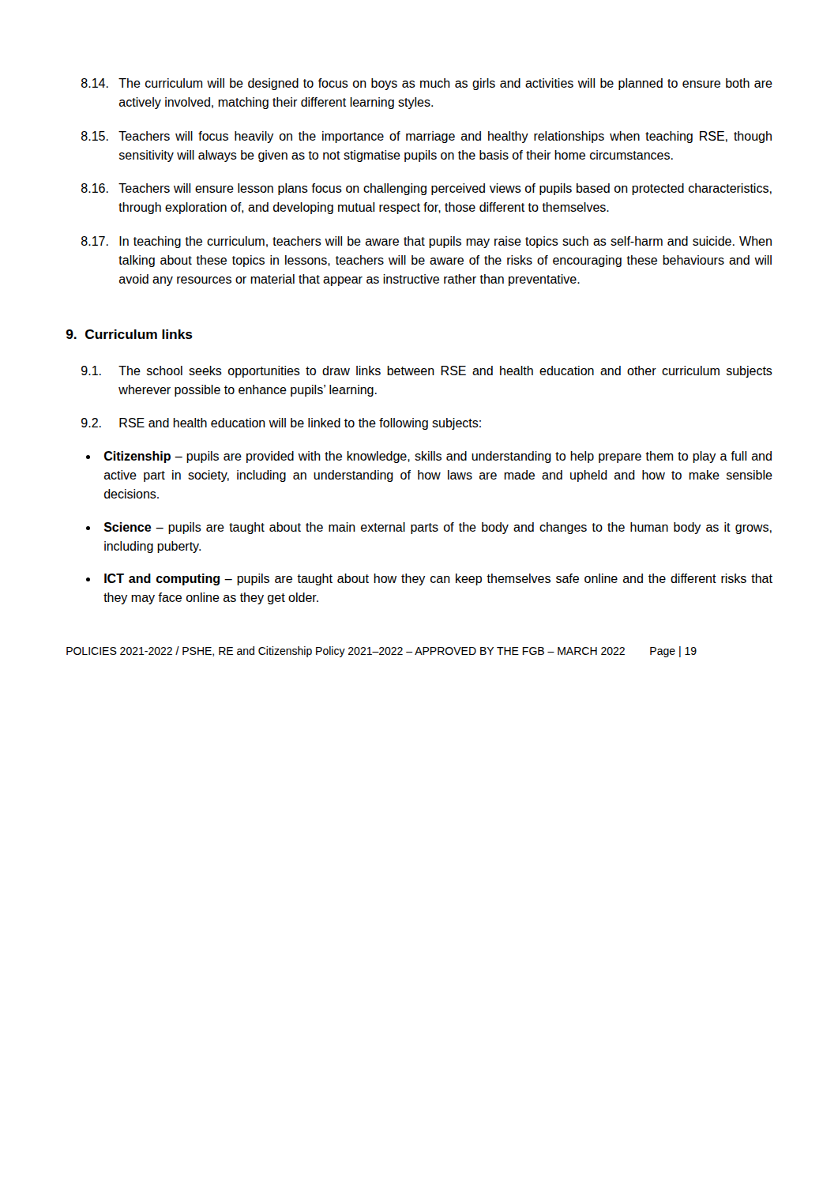8.14. The curriculum will be designed to focus on boys as much as girls and activities will be planned to ensure both are actively involved, matching their different learning styles.
8.15. Teachers will focus heavily on the importance of marriage and healthy relationships when teaching RSE, though sensitivity will always be given as to not stigmatise pupils on the basis of their home circumstances.
8.16. Teachers will ensure lesson plans focus on challenging perceived views of pupils based on protected characteristics, through exploration of, and developing mutual respect for, those different to themselves.
8.17. In teaching the curriculum, teachers will be aware that pupils may raise topics such as self-harm and suicide. When talking about these topics in lessons, teachers will be aware of the risks of encouraging these behaviours and will avoid any resources or material that appear as instructive rather than preventative.
9. Curriculum links
9.1. The school seeks opportunities to draw links between RSE and health education and other curriculum subjects wherever possible to enhance pupils’ learning.
9.2. RSE and health education will be linked to the following subjects:
Citizenship – pupils are provided with the knowledge, skills and understanding to help prepare them to play a full and active part in society, including an understanding of how laws are made and upheld and how to make sensible decisions.
Science – pupils are taught about the main external parts of the body and changes to the human body as it grows, including puberty.
ICT and computing – pupils are taught about how they can keep themselves safe online and the different risks that they may face online as they get older.
POLICIES 2021-2022 / PSHE, RE and Citizenship Policy 2021–2022 – APPROVED BY THE FGB – MARCH 2022Page | 19